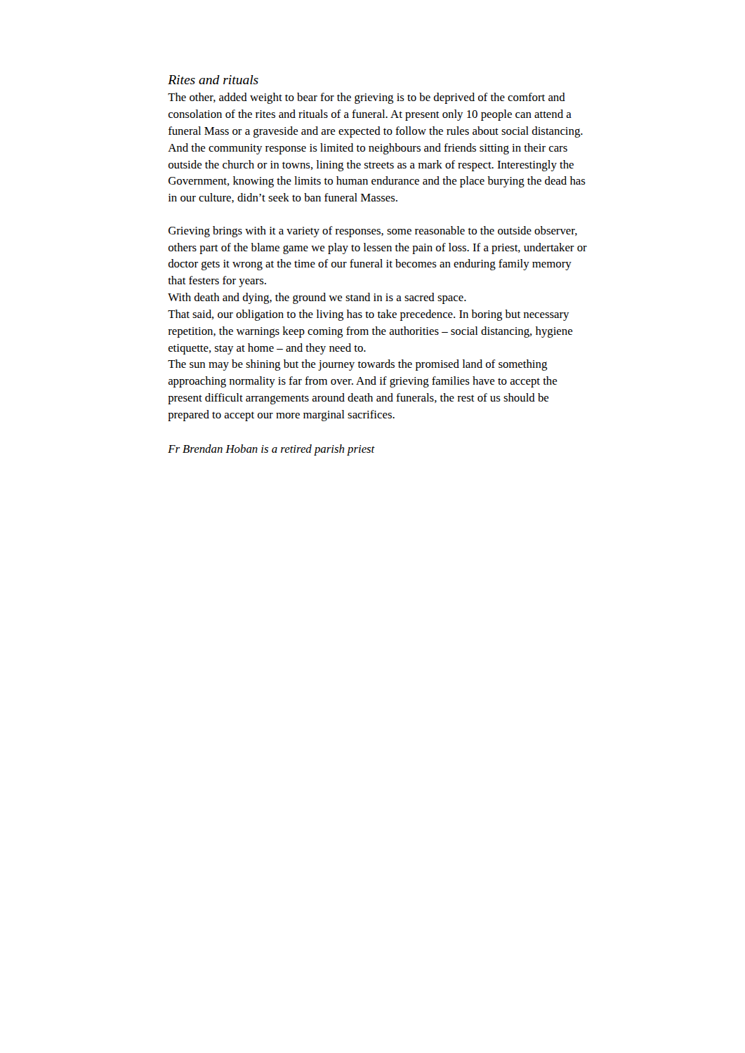Rites and rituals
The other, added weight to bear for the grieving is to be deprived of the comfort and consolation of the rites and rituals of a funeral. At present only 10 people can attend a funeral Mass or a graveside and are expected to follow the rules about social distancing.
And the community response is limited to neighbours and friends sitting in their cars outside the church or in towns, lining the streets as a mark of respect. Interestingly the Government, knowing the limits to human endurance and the place burying the dead has in our culture, didn’t seek to ban funeral Masses.
Grieving brings with it a variety of responses, some reasonable to the outside observer, others part of the blame game we play to lessen the pain of loss. If a priest, undertaker or doctor gets it wrong at the time of our funeral it becomes an enduring family memory that festers for years.
With death and dying, the ground we stand in is a sacred space.
That said, our obligation to the living has to take precedence. In boring but necessary repetition, the warnings keep coming from the authorities – social distancing, hygiene etiquette, stay at home – and they need to.
The sun may be shining but the journey towards the promised land of something approaching normality is far from over. And if grieving families have to accept the present difficult arrangements around death and funerals, the rest of us should be prepared to accept our more marginal sacrifices.
Fr Brendan Hoban is a retired parish priest